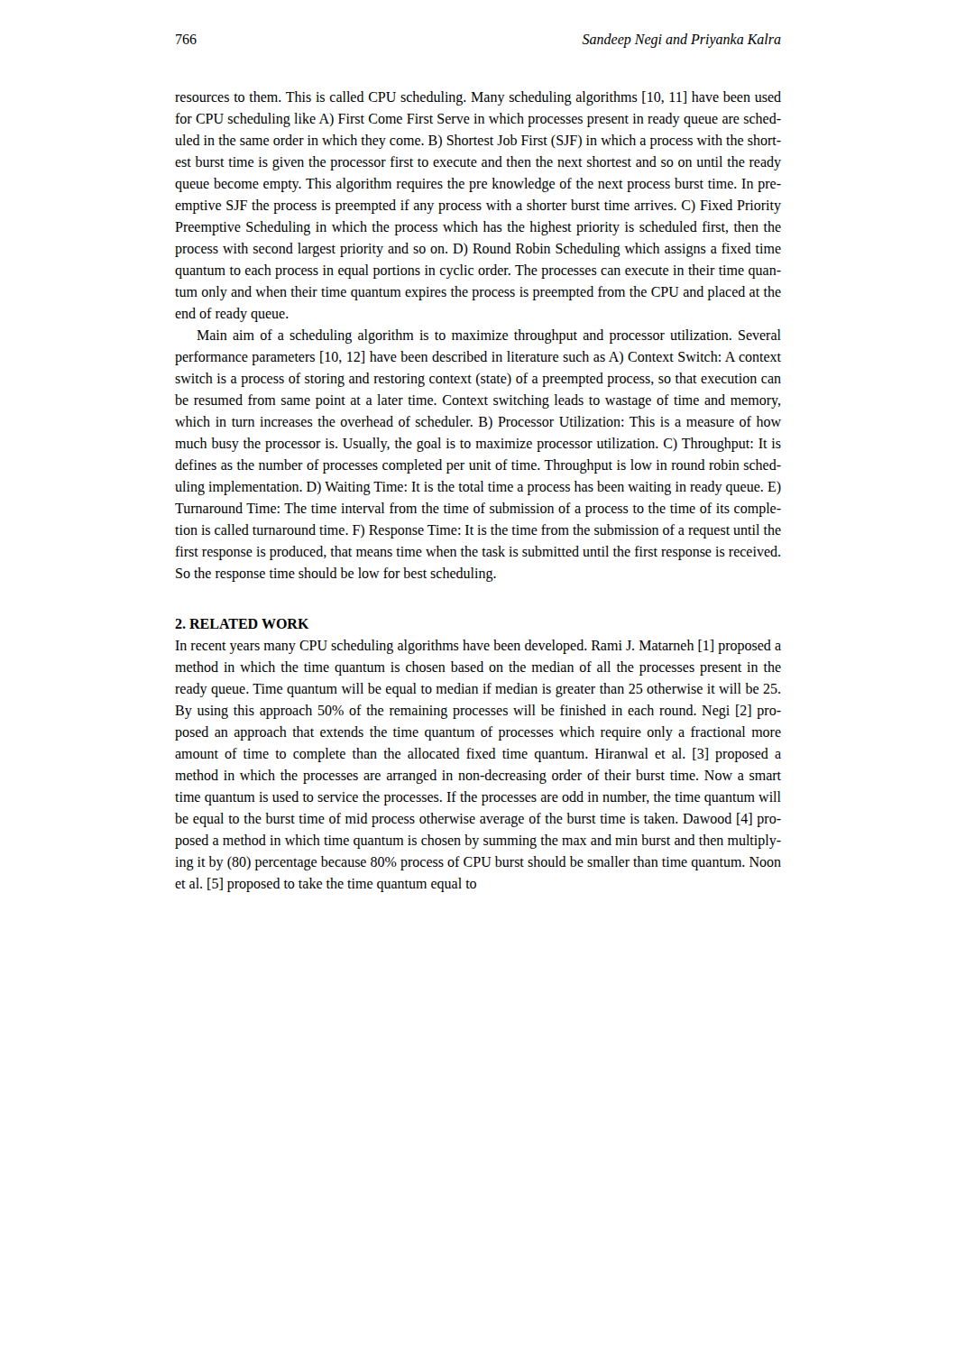766 Sandeep Negi and Priyanka Kalra
resources to them. This is called CPU scheduling. Many scheduling algorithms [10, 11] have been used for CPU scheduling like A) First Come First Serve in which processes present in ready queue are scheduled in the same order in which they come. B) Shortest Job First (SJF) in which a process with the shortest burst time is given the processor first to execute and then the next shortest and so on until the ready queue become empty. This algorithm requires the pre knowledge of the next process burst time. In preemptive SJF the process is preempted if any process with a shorter burst time arrives. C) Fixed Priority Preemptive Scheduling in which the process which has the highest priority is scheduled first, then the process with second largest priority and so on. D) Round Robin Scheduling which assigns a fixed time quantum to each process in equal portions in cyclic order. The processes can execute in their time quantum only and when their time quantum expires the process is preempted from the CPU and placed at the end of ready queue.
Main aim of a scheduling algorithm is to maximize throughput and processor utilization. Several performance parameters [10, 12] have been described in literature such as A) Context Switch: A context switch is a process of storing and restoring context (state) of a preempted process, so that execution can be resumed from same point at a later time. Context switching leads to wastage of time and memory, which in turn increases the overhead of scheduler. B) Processor Utilization: This is a measure of how much busy the processor is. Usually, the goal is to maximize processor utilization. C) Throughput: It is defines as the number of processes completed per unit of time. Throughput is low in round robin scheduling implementation. D) Waiting Time: It is the total time a process has been waiting in ready queue. E) Turnaround Time: The time interval from the time of submission of a process to the time of its completion is called turnaround time. F) Response Time: It is the time from the submission of a request until the first response is produced, that means time when the task is submitted until the first response is received. So the response time should be low for best scheduling.
2. Related Work
In recent years many CPU scheduling algorithms have been developed. Rami J. Matarneh [1] proposed a method in which the time quantum is chosen based on the median of all the processes present in the ready queue. Time quantum will be equal to median if median is greater than 25 otherwise it will be 25. By using this approach 50% of the remaining processes will be finished in each round. Negi [2] proposed an approach that extends the time quantum of processes which require only a fractional more amount of time to complete than the allocated fixed time quantum. Hiranwal et al. [3] proposed a method in which the processes are arranged in non-decreasing order of their burst time. Now a smart time quantum is used to service the processes. If the processes are odd in number, the time quantum will be equal to the burst time of mid process otherwise average of the burst time is taken. Dawood [4] proposed a method in which time quantum is chosen by summing the max and min burst and then multiplying it by (80) percentage because 80% process of CPU burst should be smaller than time quantum. Noon et al. [5] proposed to take the time quantum equal to